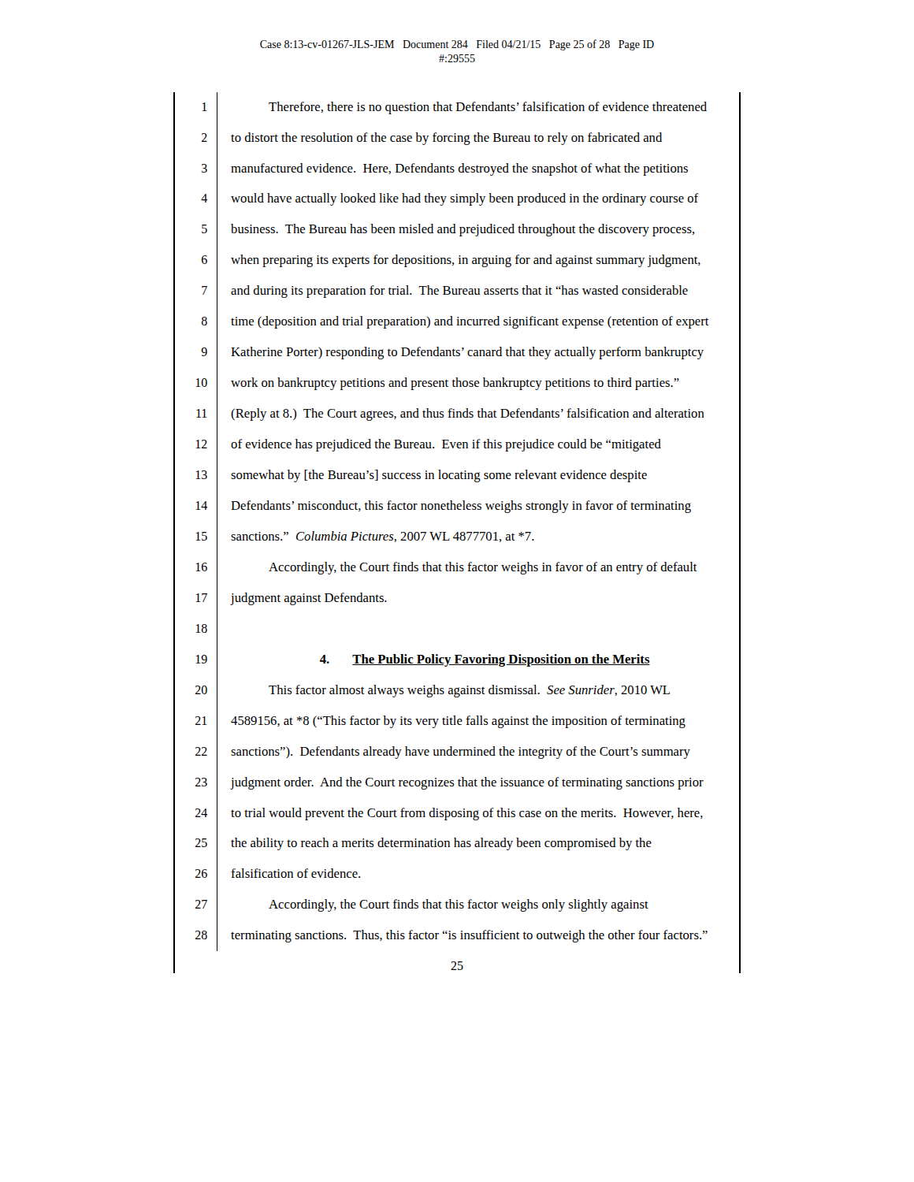Case 8:13-cv-01267-JLS-JEM Document 284 Filed 04/21/15 Page 25 of 28 Page ID
#:29555
| 1 | Therefore, there is no question that Defendants’ falsification of evidence threatened |
| 2 | to distort the resolution of the case by forcing the Bureau to rely on fabricated and |
| 3 | manufactured evidence. Here, Defendants destroyed the snapshot of what the petitions |
| 4 | would have actually looked like had they simply been produced in the ordinary course of |
| 5 | business. The Bureau has been misled and prejudiced throughout the discovery process, |
| 6 | when preparing its experts for depositions, in arguing for and against summary judgment, |
| 7 | and during its preparation for trial. The Bureau asserts that it “has wasted considerable |
| 8 | time (deposition and trial preparation) and incurred significant expense (retention of expert |
| 9 | Katherine Porter) responding to Defendants’ canard that they actually perform bankruptcy |
| 10 | work on bankruptcy petitions and present those bankruptcy petitions to third parties.” |
| 11 | (Reply at 8.) The Court agrees, and thus finds that Defendants’ falsification and alteration |
| 12 | of evidence has prejudiced the Bureau. Even if this prejudice could be “mitigated |
| 13 | somewhat by [the Bureau’s] success in locating some relevant evidence despite |
| 14 | Defendants’ misconduct, this factor nonetheless weighs strongly in favor of terminating |
| 15 | sanctions.” Columbia Pictures , 2007 WL 4877701, at *7. |
| 16 | Accordingly, the Court finds that this factor weighs in favor of an entry of default |
| 17 | judgment against Defendants. |
| 18 | |
| 19 | 4. The Public Policy Favoring Disposition on the Merits |
| 20 | This factor almost always weighs against dismissal. See Sunrider , 2010 WL |
| 21 | 4589156, at *8 (“This factor by its very title falls against the imposition of terminating |
| 22 | sanctions”). Defendants already have undermined the integrity of the Court’s summary |
| 23 | judgment order. And the Court recognizes that the issuance of terminating sanctions prior |
| 24 | to trial would prevent the Court from disposing of this case on the merits. However, here, |
| 25 | the ability to reach a merits determination has already been compromised by the |
| 26 | falsification of evidence. |
| 27 | Accordingly, the Court finds that this factor weighs only slightly against |
| 28 | terminating sanctions. Thus, this factor “is insufficient to outweigh the other four factors.” |
25